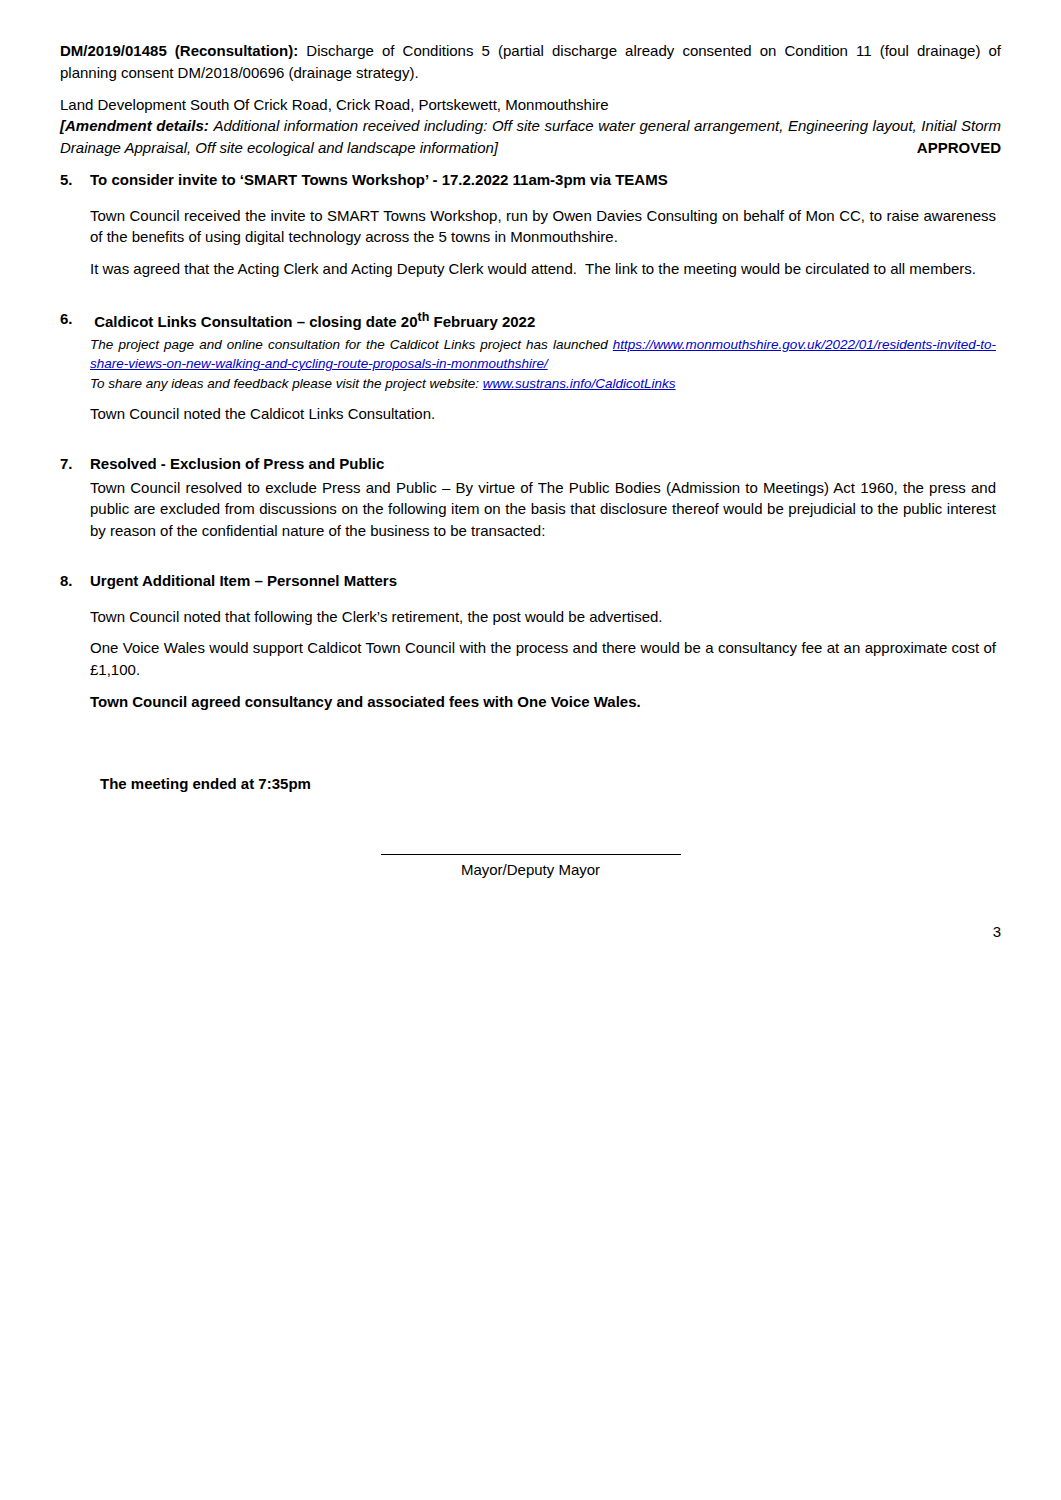DM/2019/01485 (Reconsultation): Discharge of Conditions 5 (partial discharge already consented on Condition 11 (foul drainage) of planning consent DM/2018/00696 (drainage strategy).
Land Development South Of Crick Road, Crick Road, Portskewett, Monmouthshire
[Amendment details: Additional information received including: Off site surface water general arrangement, Engineering layout, Initial Storm Drainage Appraisal, Off site ecological and landscape information] APPROVED
5. To consider invite to ‘SMART Towns Workshop’ - 17.2.2022 11am-3pm via TEAMS
Town Council received the invite to SMART Towns Workshop, run by Owen Davies Consulting on behalf of Mon CC, to raise awareness of the benefits of using digital technology across the 5 towns in Monmouthshire.
It was agreed that the Acting Clerk and Acting Deputy Clerk would attend. The link to the meeting would be circulated to all members.
6. Caldicot Links Consultation – closing date 20th February 2022
The project page and online consultation for the Caldicot Links project has launched https://www.monmouthshire.gov.uk/2022/01/residents-invited-to-share-views-on-new-walking-and-cycling-route-proposals-in-monmouthshire/
To share any ideas and feedback please visit the project website: www.sustrans.info/CaldicotLinks
Town Council noted the Caldicot Links Consultation.
7. Resolved - Exclusion of Press and Public
Town Council resolved to exclude Press and Public – By virtue of The Public Bodies (Admission to Meetings) Act 1960, the press and public are excluded from discussions on the following item on the basis that disclosure thereof would be prejudicial to the public interest by reason of the confidential nature of the business to be transacted:
8. Urgent Additional Item – Personnel Matters
Town Council noted that following the Clerk’s retirement, the post would be advertised.
One Voice Wales would support Caldicot Town Council with the process and there would be a consultancy fee at an approximate cost of £1,100.
Town Council agreed consultancy and associated fees with One Voice Wales.
The meeting ended at 7:35pm
Mayor/Deputy Mayor
3